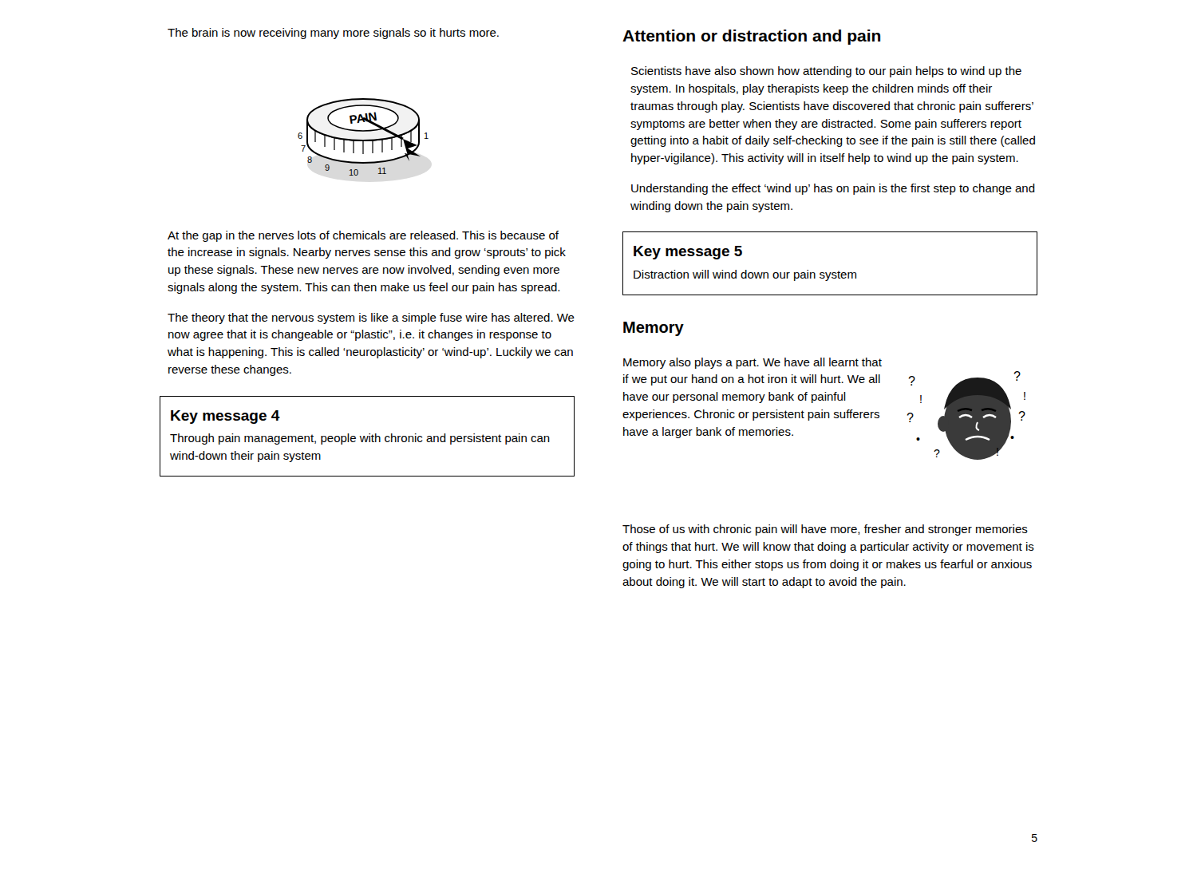The brain is now receiving many more signals so it hurts more.
PAIN 7 6 8 9 10 11 1
At the gap in the nerves lots of chemicals are released. This is because of the increase in signals. Nearby nerves sense this and grow ‘sprouts’ to pick up these signals. These new nerves are now involved, sending even more signals along the system. This can then make us feel our pain has spread.
The theory that the nervous system is like a simple fuse wire has altered. We now agree that it is changeable or “plastic”, i.e. it changes in response to what is happening. This is called ‘neuroplasticity’ or ‘wind-up’. Luckily we can reverse these changes.
Key message 4
Through pain management, people with chronic and persistent pain can wind-down their pain system
Attention or distraction and pain
Scientists have also shown how attending to our pain helps to wind up the system. In hospitals, play therapists keep the children minds off their traumas through play. Scientists have discovered that chronic pain sufferers’ symptoms are better when they are distracted. Some pain sufferers report getting into a habit of daily self-checking to see if the pain is still there (called hyper-vigilance). This activity will in itself help to wind up the pain system.
Understanding the effect ‘wind up’ has on pain is the first step to change and winding down the pain system.
Key message 5
Distraction will wind down our pain system
Memory
Memory also plays a part. We have all learnt that if we put our hand on a hot iron it will hurt. We all have our personal memory bank of painful experiences. Chronic or persistent pain sufferers have a larger bank of memories.
? ! ? • ? ! ? • ! ?
Those of us with chronic pain will have more, fresher and stronger memories of things that hurt. We will know that doing a particular activity or movement is going to hurt. This either stops us from doing it or makes us fearful or anxious about doing it. We will start to adapt to avoid the pain.
5